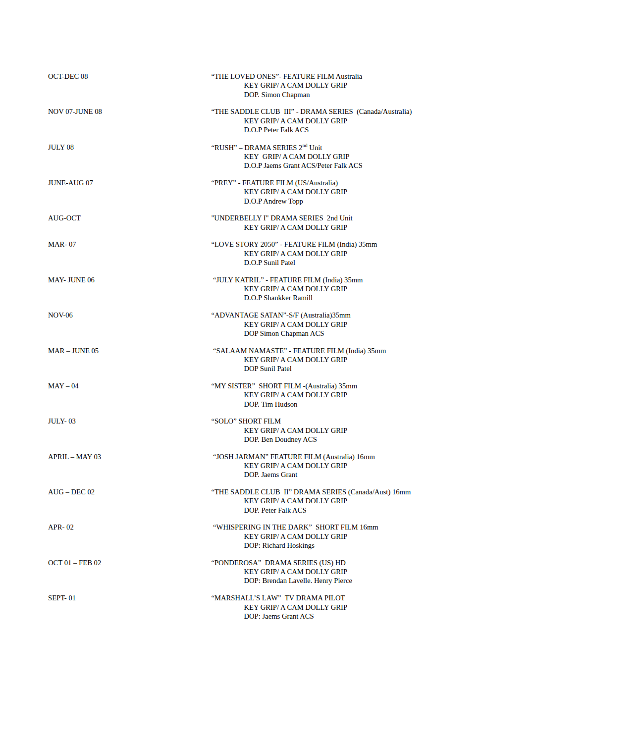| OCT-DEC 08 | “THE LOVED ONES”- FEATURE FILM Australia KEY GRIP/ A CAM DOLLY GRIP DOP. Simon Chapman |
| NOV 07-JUNE 08 | “THE SADDLE CLUB III” - DRAMA SERIES (Canada/Australia) KEY GRIP/ A CAM DOLLY GRIP D.O.P Peter Falk ACS |
| JULY 08 | “RUSH” – DRAMA SERIES 2 nd Unit KEY GRIP/ A CAM DOLLY GRIP D.O.P Jaems Grant ACS/Peter Falk ACS |
| JUNE-AUG 07 | “PREY” - FEATURE FILM (US/Australia) KEY GRIP/ A CAM DOLLY GRIP D.O.P Andrew Topp |
| AUG-OCT | "UNDERBELLY I" DRAMA SERIES 2nd Unit KEY GRIP/ A CAM DOLLY GRIP |
| MAR- 07 | “LOVE STORY 2050” - FEATURE FILM (India) 35mm KEY GRIP/ A CAM DOLLY GRIP D.O.P Sunil Patel |
| MAY- JUNE 06 | “JULY KATRIL” - FEATURE FILM (India) 35mm KEY GRIP/ A CAM DOLLY GRIP D.O.P Shankker Ramill |
| NOV-06 | “ADVANTAGE SATAN”-S/F (Australia)35mm KEY GRIP/ A CAM DOLLY GRIP DOP Simon Chapman ACS |
| MAR – JUNE 05 | “SALAAM NAMASTE” - FEATURE FILM (India) 35mm KEY GRIP/ A CAM DOLLY GRIP DOP Sunil Patel |
| MAY – 04 | “MY SISTER” SHORT FILM -(Australia) 35mm KEY GRIP/ A CAM DOLLY GRIP DOP. Tim Hudson |
| JULY- 03 | “SOLO” SHORT FILM KEY GRIP/ A CAM DOLLY GRIP DOP. Ben Doudney ACS |
| APRIL – MAY 03 | “JOSH JARMAN” FEATURE FILM (Australia) 16mm KEY GRIP/ A CAM DOLLY GRIP DOP. Jaems Grant |
| AUG – DEC 02 | “THE SADDLE CLUB II” DRAMA SERIES (Canada/Aust) 16mm KEY GRIP/ A CAM DOLLY GRIP DOP. Peter Falk ACS |
| APR- 02 | “WHISPERING IN THE DARK” SHORT FILM 16mm KEY GRIP/ A CAM DOLLY GRIP DOP: Richard Hoskings |
| OCT 01 – FEB 02 | “PONDEROSA” DRAMA SERIES (US) HD KEY GRIP/ A CAM DOLLY GRIP DOP: Brendan Lavelle. Henry Pierce |
| SEPT- 01 | “MARSHALL’S LAW” TV DRAMA PILOT KEY GRIP/ A CAM DOLLY GRIP DOP: Jaems Grant ACS |